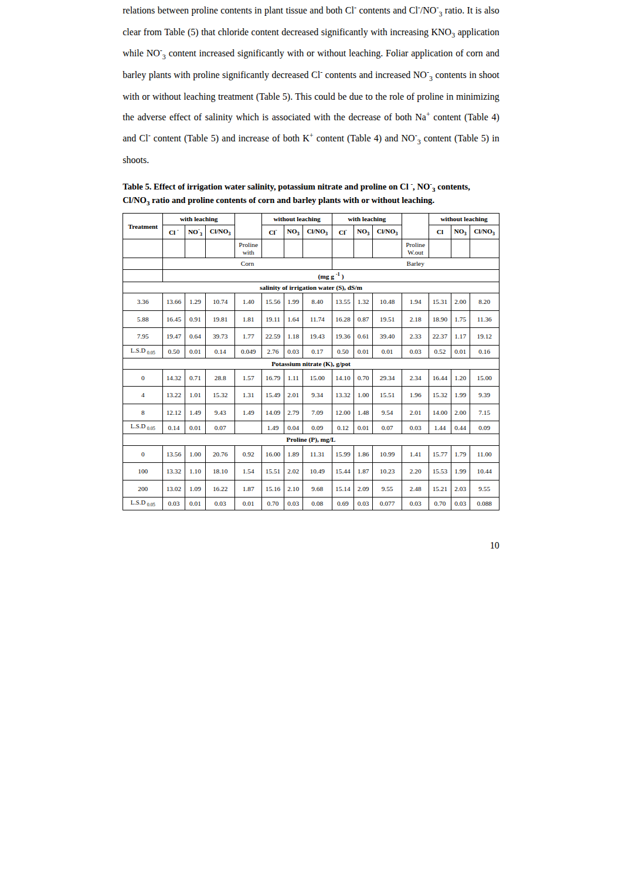relations between proline contents in plant tissue and both Cl- contents and Cl-/NO-3 ratio. It is also clear from Table (5) that chloride content decreased significantly with increasing KNO3 application while NO-3 content increased significantly with or without leaching. Foliar application of corn and barley plants with proline significantly decreased Cl- contents and increased NO-3 contents in shoot with or without leaching treatment (Table 5). This could be due to the role of proline in minimizing the adverse effect of salinity which is associated with the decrease of both Na+ content (Table 4) and Cl- content (Table 5) and increase of both K+ content (Table 4) and NO-3 content (Table 5) in shoots.
Table 5. Effect of irrigation water salinity, potassium nitrate and proline on Cl -, NO-3 contents, Cl/NO3 ratio and proline contents of corn and barley plants with or without leaching.
| Treatment | with leaching | | without leaching | with leaching | | without leaching |
| --- | --- | --- | --- | --- | --- | --- |
| Cl - | NO - 3 | Cl/NO 3 | Cl - | NO 3 | Cl/NO 3 | Cl - | NO 3 | Cl/NO 3 | Cl | NO 3 | Cl/NO 3 |
| | | | | Proline with | | | | | | | Proline W.out | | | |
| | Corn | Barley |
| | (mg g -1 ) |
| salinity of irrigation water (S), dS/m |
| 3.36 | 13.66 | 1.29 | 10.74 | 1.40 | 15.56 | 1.99 | 8.40 | 13.55 | 1.32 | 10.48 | 1.94 | 15.31 | 2.00 | 8.20 |
| 5.88 | 16.45 | 0.91 | 19.81 | 1.81 | 19.11 | 1.64 | 11.74 | 16.28 | 0.87 | 19.51 | 2.18 | 18.90 | 1.75 | 11.36 |
| 7.95 | 19.47 | 0.64 | 39.73 | 1.77 | 22.59 | 1.18 | 19.43 | 19.36 | 0.61 | 39.40 | 2.33 | 22.37 | 1.17 | 19.12 |
| L.S.D 0.05 | 0.50 | 0.01 | 0.14 | 0.049 | 2.76 | 0.03 | 0.17 | 0.50 | 0.01 | 0.01 | 0.03 | 0.52 | 0.01 | 0.16 |
| Potassium nitrate (K), g/pot |
| 0 | 14.32 | 0.71 | 28.8 | 1.57 | 16.79 | 1.11 | 15.00 | 14.10 | 0.70 | 29.34 | 2.34 | 16.44 | 1.20 | 15.00 |
| 4 | 13.22 | 1.01 | 15.32 | 1.31 | 15.49 | 2.01 | 9.34 | 13.32 | 1.00 | 15.51 | 1.96 | 15.32 | 1.99 | 9.39 |
| 8 | 12.12 | 1.49 | 9.43 | 1.49 | 14.09 | 2.79 | 7.09 | 12.00 | 1.48 | 9.54 | 2.01 | 14.00 | 2.00 | 7.15 |
| L.S.D 0.05 | 0.14 | 0.01 | 0.07 | | 1.49 | 0.04 | 0.09 | 0.12 | 0.01 | 0.07 | 0.03 | 1.44 | 0.44 | 0.09 |
| Proline (P), mg/L |
| 0 | 13.56 | 1.00 | 20.76 | 0.92 | 16.00 | 1.89 | 11.31 | 15.99 | 1.86 | 10.99 | 1.41 | 15.77 | 1.79 | 11.00 |
| 100 | 13.32 | 1.10 | 18.10 | 1.54 | 15.51 | 2.02 | 10.49 | 15.44 | 1.87 | 10.23 | 2.20 | 15.53 | 1.99 | 10.44 |
| 200 | 13.02 | 1.09 | 16.22 | 1.87 | 15.16 | 2.10 | 9.68 | 15.14 | 2.09 | 9.55 | 2.48 | 15.21 | 2.03 | 9.55 |
| L.S.D 0.05 | 0.03 | 0.01 | 0.03 | 0.01 | 0.70 | 0.03 | 0.08 | 0.69 | 0.03 | 0.077 | 0.03 | 0.70 | 0.03 | 0.088 |
10